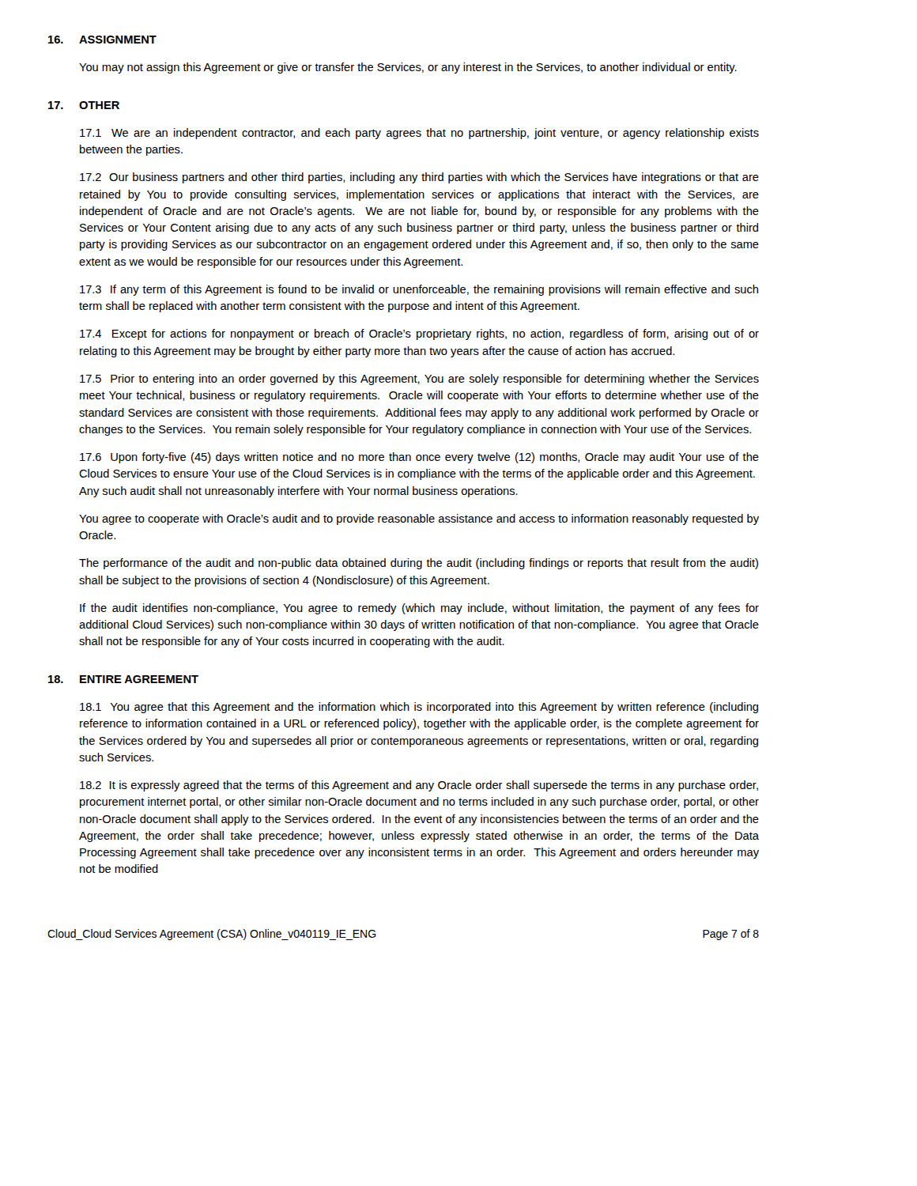16. Assignment
You may not assign this Agreement or give or transfer the Services, or any interest in the Services, to another individual or entity.
17. Other
17.1 We are an independent contractor, and each party agrees that no partnership, joint venture, or agency relationship exists between the parties.
17.2 Our business partners and other third parties, including any third parties with which the Services have integrations or that are retained by You to provide consulting services, implementation services or applications that interact with the Services, are independent of Oracle and are not Oracle’s agents. We are not liable for, bound by, or responsible for any problems with the Services or Your Content arising due to any acts of any such business partner or third party, unless the business partner or third party is providing Services as our subcontractor on an engagement ordered under this Agreement and, if so, then only to the same extent as we would be responsible for our resources under this Agreement.
17.3 If any term of this Agreement is found to be invalid or unenforceable, the remaining provisions will remain effective and such term shall be replaced with another term consistent with the purpose and intent of this Agreement.
17.4 Except for actions for nonpayment or breach of Oracle’s proprietary rights, no action, regardless of form, arising out of or relating to this Agreement may be brought by either party more than two years after the cause of action has accrued.
17.5 Prior to entering into an order governed by this Agreement, You are solely responsible for determining whether the Services meet Your technical, business or regulatory requirements. Oracle will cooperate with Your efforts to determine whether use of the standard Services are consistent with those requirements. Additional fees may apply to any additional work performed by Oracle or changes to the Services. You remain solely responsible for Your regulatory compliance in connection with Your use of the Services.
17.6 Upon forty-five (45) days written notice and no more than once every twelve (12) months, Oracle may audit Your use of the Cloud Services to ensure Your use of the Cloud Services is in compliance with the terms of the applicable order and this Agreement. Any such audit shall not unreasonably interfere with Your normal business operations.
You agree to cooperate with Oracle’s audit and to provide reasonable assistance and access to information reasonably requested by Oracle.
The performance of the audit and non-public data obtained during the audit (including findings or reports that result from the audit) shall be subject to the provisions of section 4 (Nondisclosure) of this Agreement.
If the audit identifies non-compliance, You agree to remedy (which may include, without limitation, the payment of any fees for additional Cloud Services) such non-compliance within 30 days of written notification of that non-compliance. You agree that Oracle shall not be responsible for any of Your costs incurred in cooperating with the audit.
18. Entire Agreement
18.1 You agree that this Agreement and the information which is incorporated into this Agreement by written reference (including reference to information contained in a URL or referenced policy), together with the applicable order, is the complete agreement for the Services ordered by You and supersedes all prior or contemporaneous agreements or representations, written or oral, regarding such Services.
18.2 It is expressly agreed that the terms of this Agreement and any Oracle order shall supersede the terms in any purchase order, procurement internet portal, or other similar non-Oracle document and no terms included in any such purchase order, portal, or other non-Oracle document shall apply to the Services ordered. In the event of any inconsistencies between the terms of an order and the Agreement, the order shall take precedence; however, unless expressly stated otherwise in an order, the terms of the Data Processing Agreement shall take precedence over any inconsistent terms in an order. This Agreement and orders hereunder may not be modified
Cloud_Cloud Services Agreement (CSA) Online_v040119_IE_ENG
Page 7 of 8